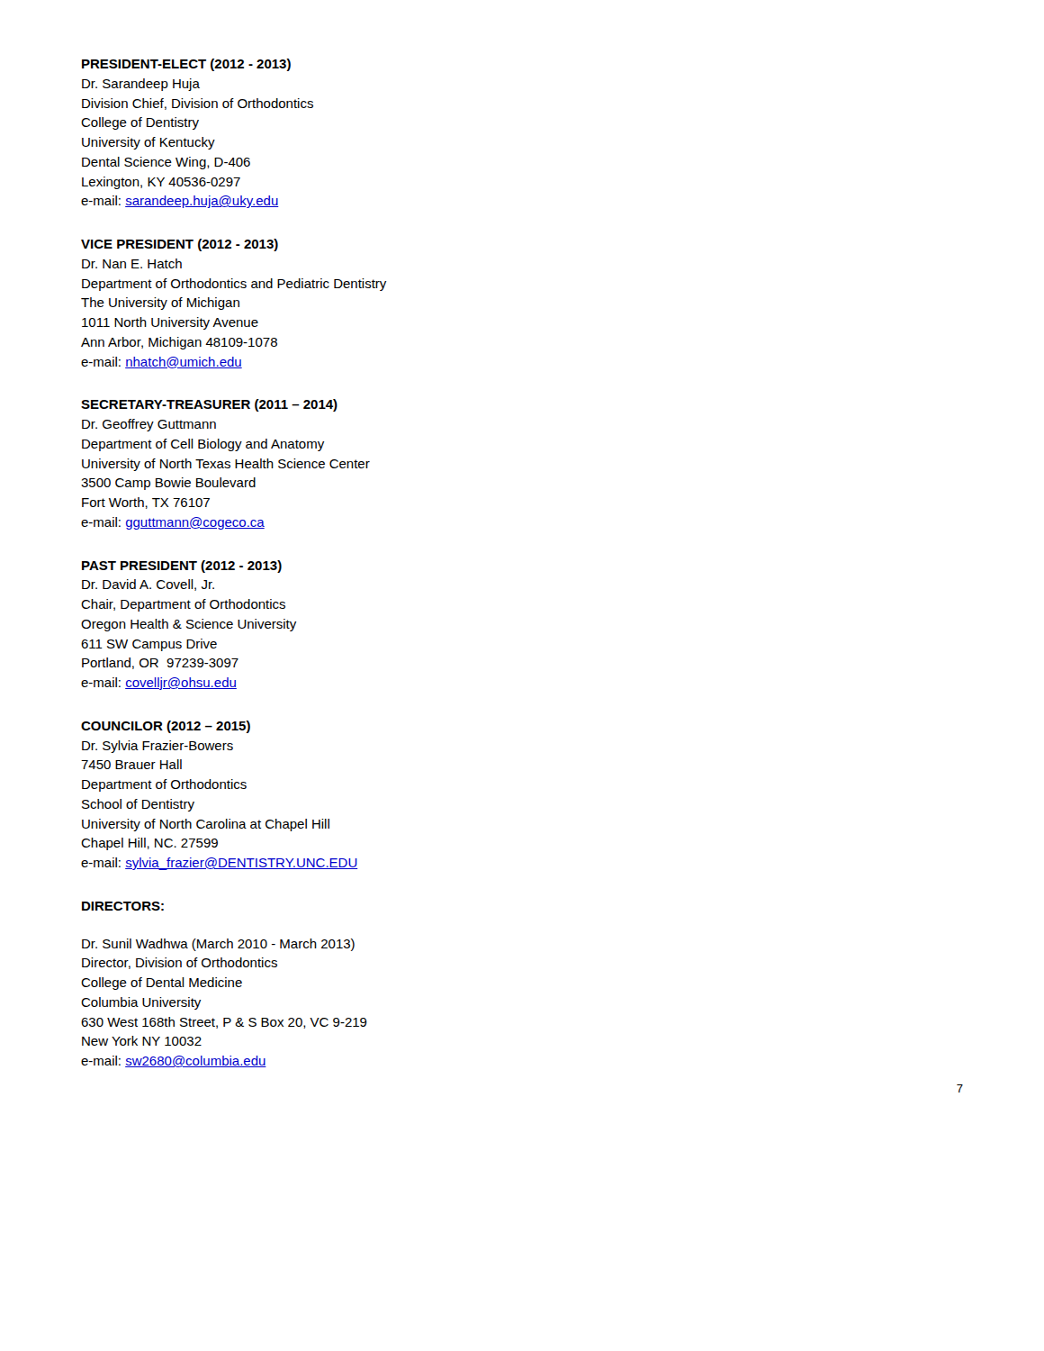PRESIDENT-ELECT (2012 - 2013)
Dr. Sarandeep Huja
Division Chief, Division of Orthodontics
College of Dentistry
University of Kentucky
Dental Science Wing, D-406
Lexington, KY 40536-0297
e-mail: sarandeep.huja@uky.edu
VICE PRESIDENT (2012 - 2013)
Dr. Nan E. Hatch
Department of Orthodontics and Pediatric Dentistry
The University of Michigan
1011 North University Avenue
Ann Arbor, Michigan 48109-1078
e-mail: nhatch@umich.edu
SECRETARY-TREASURER (2011 – 2014)
Dr. Geoffrey Guttmann
Department of Cell Biology and Anatomy
University of North Texas Health Science Center
3500 Camp Bowie Boulevard
Fort Worth, TX 76107
e-mail: gguttmann@cogeco.ca
PAST PRESIDENT (2012 - 2013)
Dr. David A. Covell, Jr.
Chair, Department of Orthodontics
Oregon Health & Science University
611 SW Campus Drive
Portland, OR 97239-3097
e-mail: covelljr@ohsu.edu
COUNCILOR (2012 – 2015)
Dr. Sylvia Frazier-Bowers
7450 Brauer Hall
Department of Orthodontics
School of Dentistry
University of North Carolina at Chapel Hill
Chapel Hill, NC. 27599
e-mail: sylvia_frazier@DENTISTRY.UNC.EDU
DIRECTORS:
Dr. Sunil Wadhwa (March 2010 - March 2013)
Director, Division of Orthodontics
College of Dental Medicine
Columbia University
630 West 168th Street, P & S Box 20, VC 9-219
New York NY 10032
e-mail: sw2680@columbia.edu
7